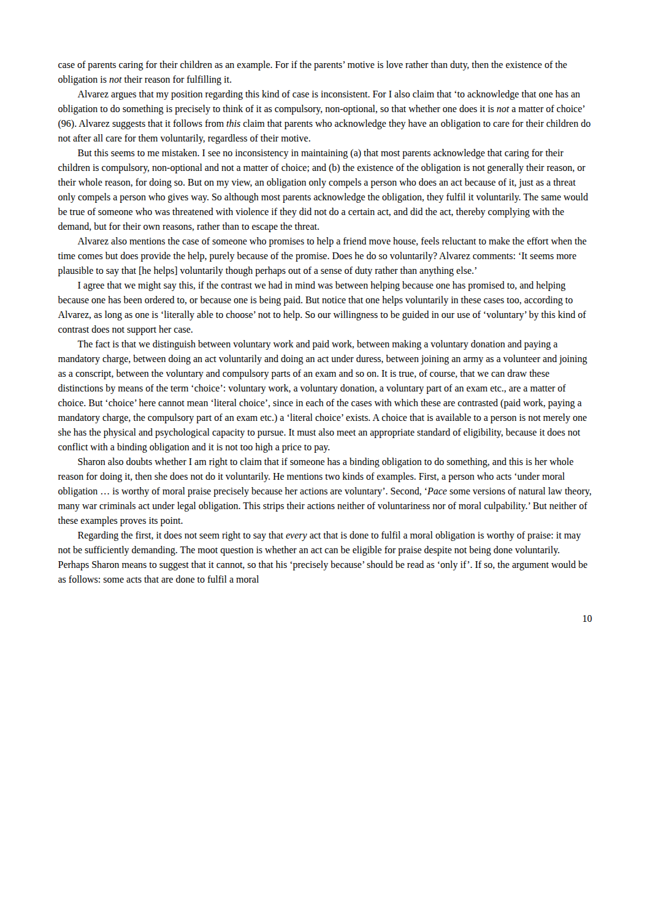case of parents caring for their children as an example. For if the parents’ motive is love rather than duty, then the existence of the obligation is not their reason for fulfilling it.
Alvarez argues that my position regarding this kind of case is inconsistent. For I also claim that ‘to acknowledge that one has an obligation to do something is precisely to think of it as compulsory, non-optional, so that whether one does it is not a matter of choice’ (96). Alvarez suggests that it follows from this claim that parents who acknowledge they have an obligation to care for their children do not after all care for them voluntarily, regardless of their motive.
But this seems to me mistaken. I see no inconsistency in maintaining (a) that most parents acknowledge that caring for their children is compulsory, non-optional and not a matter of choice; and (b) the existence of the obligation is not generally their reason, or their whole reason, for doing so. But on my view, an obligation only compels a person who does an act because of it, just as a threat only compels a person who gives way. So although most parents acknowledge the obligation, they fulfil it voluntarily. The same would be true of someone who was threatened with violence if they did not do a certain act, and did the act, thereby complying with the demand, but for their own reasons, rather than to escape the threat.
Alvarez also mentions the case of someone who promises to help a friend move house, feels reluctant to make the effort when the time comes but does provide the help, purely because of the promise. Does he do so voluntarily? Alvarez comments: ‘It seems more plausible to say that [he helps] voluntarily though perhaps out of a sense of duty rather than anything else.’
I agree that we might say this, if the contrast we had in mind was between helping because one has promised to, and helping because one has been ordered to, or because one is being paid. But notice that one helps voluntarily in these cases too, according to Alvarez, as long as one is ‘literally able to choose’ not to help. So our willingness to be guided in our use of ‘voluntary’ by this kind of contrast does not support her case.
The fact is that we distinguish between voluntary work and paid work, between making a voluntary donation and paying a mandatory charge, between doing an act voluntarily and doing an act under duress, between joining an army as a volunteer and joining as a conscript, between the voluntary and compulsory parts of an exam and so on. It is true, of course, that we can draw these distinctions by means of the term ‘choice’: voluntary work, a voluntary donation, a voluntary part of an exam etc., are a matter of choice. But ‘choice’ here cannot mean ‘literal choice’, since in each of the cases with which these are contrasted (paid work, paying a mandatory charge, the compulsory part of an exam etc.) a ‘literal choice’ exists. A choice that is available to a person is not merely one she has the physical and psychological capacity to pursue. It must also meet an appropriate standard of eligibility, because it does not conflict with a binding obligation and it is not too high a price to pay.
Sharon also doubts whether I am right to claim that if someone has a binding obligation to do something, and this is her whole reason for doing it, then she does not do it voluntarily. He mentions two kinds of examples. First, a person who acts ‘under moral obligation … is worthy of moral praise precisely because her actions are voluntary’. Second, ‘Pace some versions of natural law theory, many war criminals act under legal obligation. This strips their actions neither of voluntariness nor of moral culpability.’ But neither of these examples proves its point.
Regarding the first, it does not seem right to say that every act that is done to fulfil a moral obligation is worthy of praise: it may not be sufficiently demanding. The moot question is whether an act can be eligible for praise despite not being done voluntarily. Perhaps Sharon means to suggest that it cannot, so that his ‘precisely because’ should be read as ‘only if’. If so, the argument would be as follows: some acts that are done to fulfil a moral
10